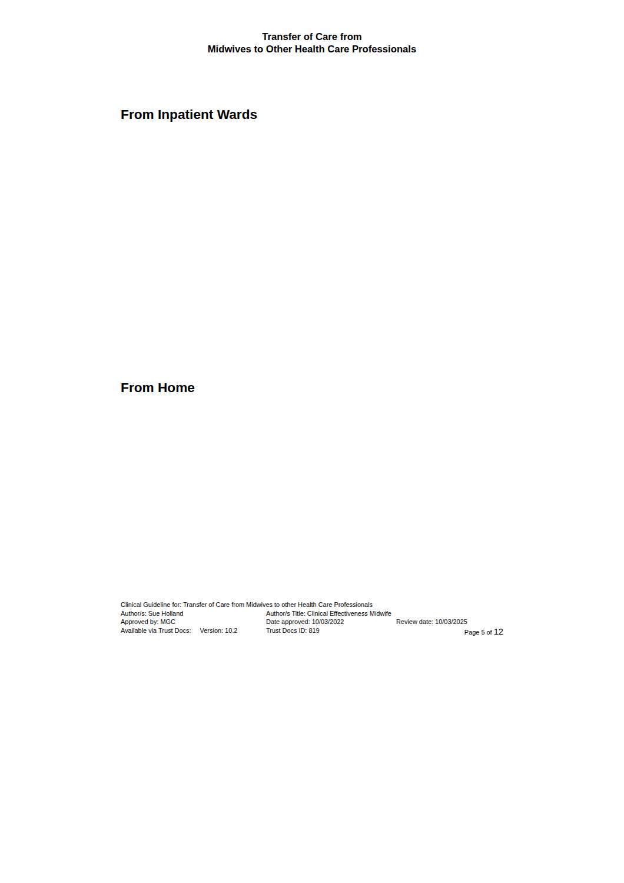Transfer of Care from
Midwives to Other Health Care Professionals
From Inpatient Wards
From Home
Clinical Guideline for: Transfer of Care from Midwives to other Health Care Professionals
Author/s: Sue Holland
Author/s Title: Clinical Effectiveness Midwife
Approved by: MGC
Date approved: 10/03/2022
Review date: 10/03/2025
Available via Trust Docs: Version: 10.2
Trust Docs ID: 819
Page 5 of 12